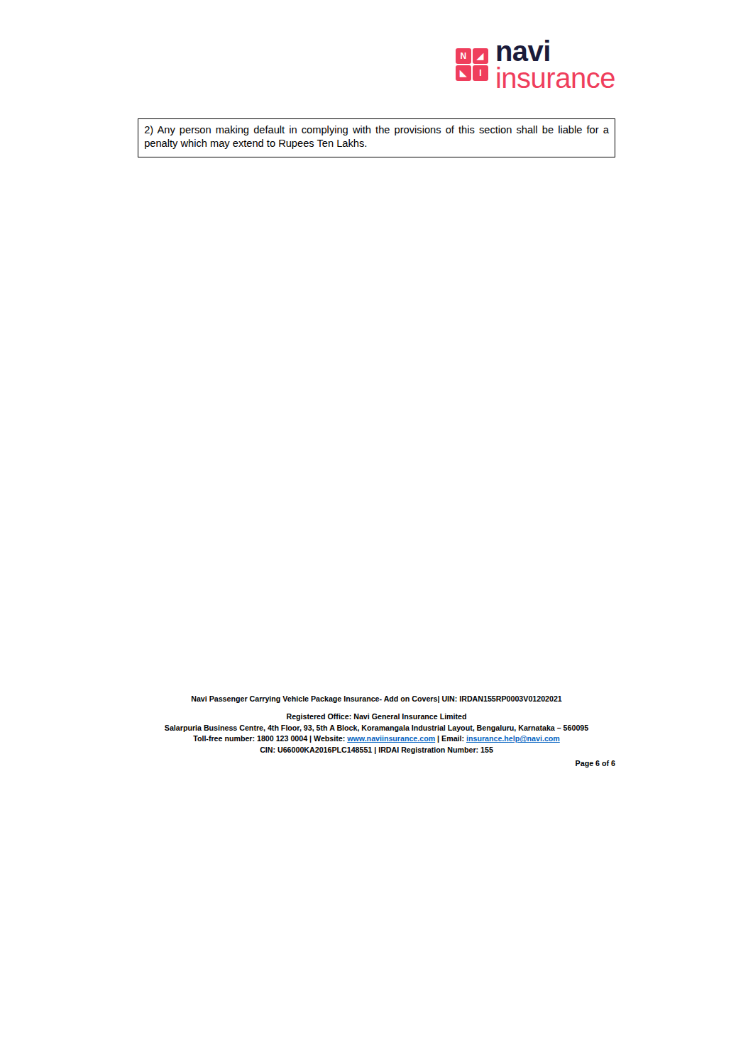N◢ ◣I
navi
insurance
2) Any person making default in complying with the provisions of this section shall be liable for a penalty which may extend to Rupees Ten Lakhs.
Navi Passenger Carrying Vehicle Package Insurance- Add on Covers| UIN: IRDAN155RP0003V01202021
Registered Office: Navi General Insurance Limited
Salarpuria Business Centre, 4th Floor, 93, 5th A Block, Koramangala Industrial Layout, Bengaluru, Karnataka – 560095
Toll-free number: 1800 123 0004 | Website: www.naviinsurance.com | Email: insurance.help@navi.com
CIN: U66000KA2016PLC148551 | IRDAI Registration Number: 155
Page 6 of 6